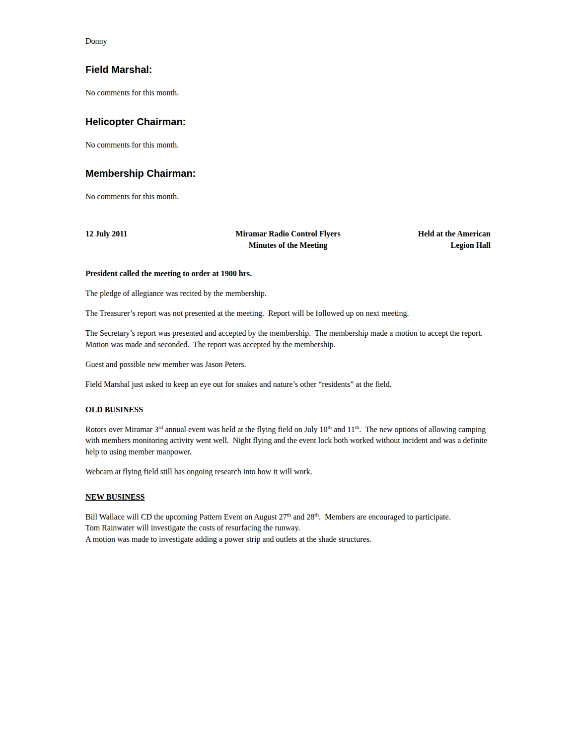Donny
Field Marshal:
No comments for this month.
Helicopter Chairman:
No comments for this month.
Membership Chairman:
No comments for this month.
| 12 July 2011 | Miramar Radio Control Flyers Minutes of the Meeting | Held at the American Legion Hall |
President called the meeting to order at 1900 hrs.
The pledge of allegiance was recited by the membership.
The Treasurer’s report was not presented at the meeting. Report will be followed up on next meeting.
The Secretary’s report was presented and accepted by the membership. The membership made a motion to accept the report. Motion was made and seconded. The report was accepted by the membership.
Guest and possible new member was Jason Peters.
Field Marshal just asked to keep an eye out for snakes and nature’s other “residents” at the field.
OLD BUSINESS
Rotors over Miramar 3rd annual event was held at the flying field on July 10th and 11th. The new options of allowing camping with members monitoring activity went well. Night flying and the event lock both worked without incident and was a definite help to using member manpower.
Webcam at flying field still has ongoing research into how it will work.
NEW BUSINESS
Bill Wallace will CD the upcoming Pattern Event on August 27th and 28th. Members are encouraged to participate.
Tom Rainwater will investigate the costs of resurfacing the runway.
A motion was made to investigate adding a power strip and outlets at the shade structures.